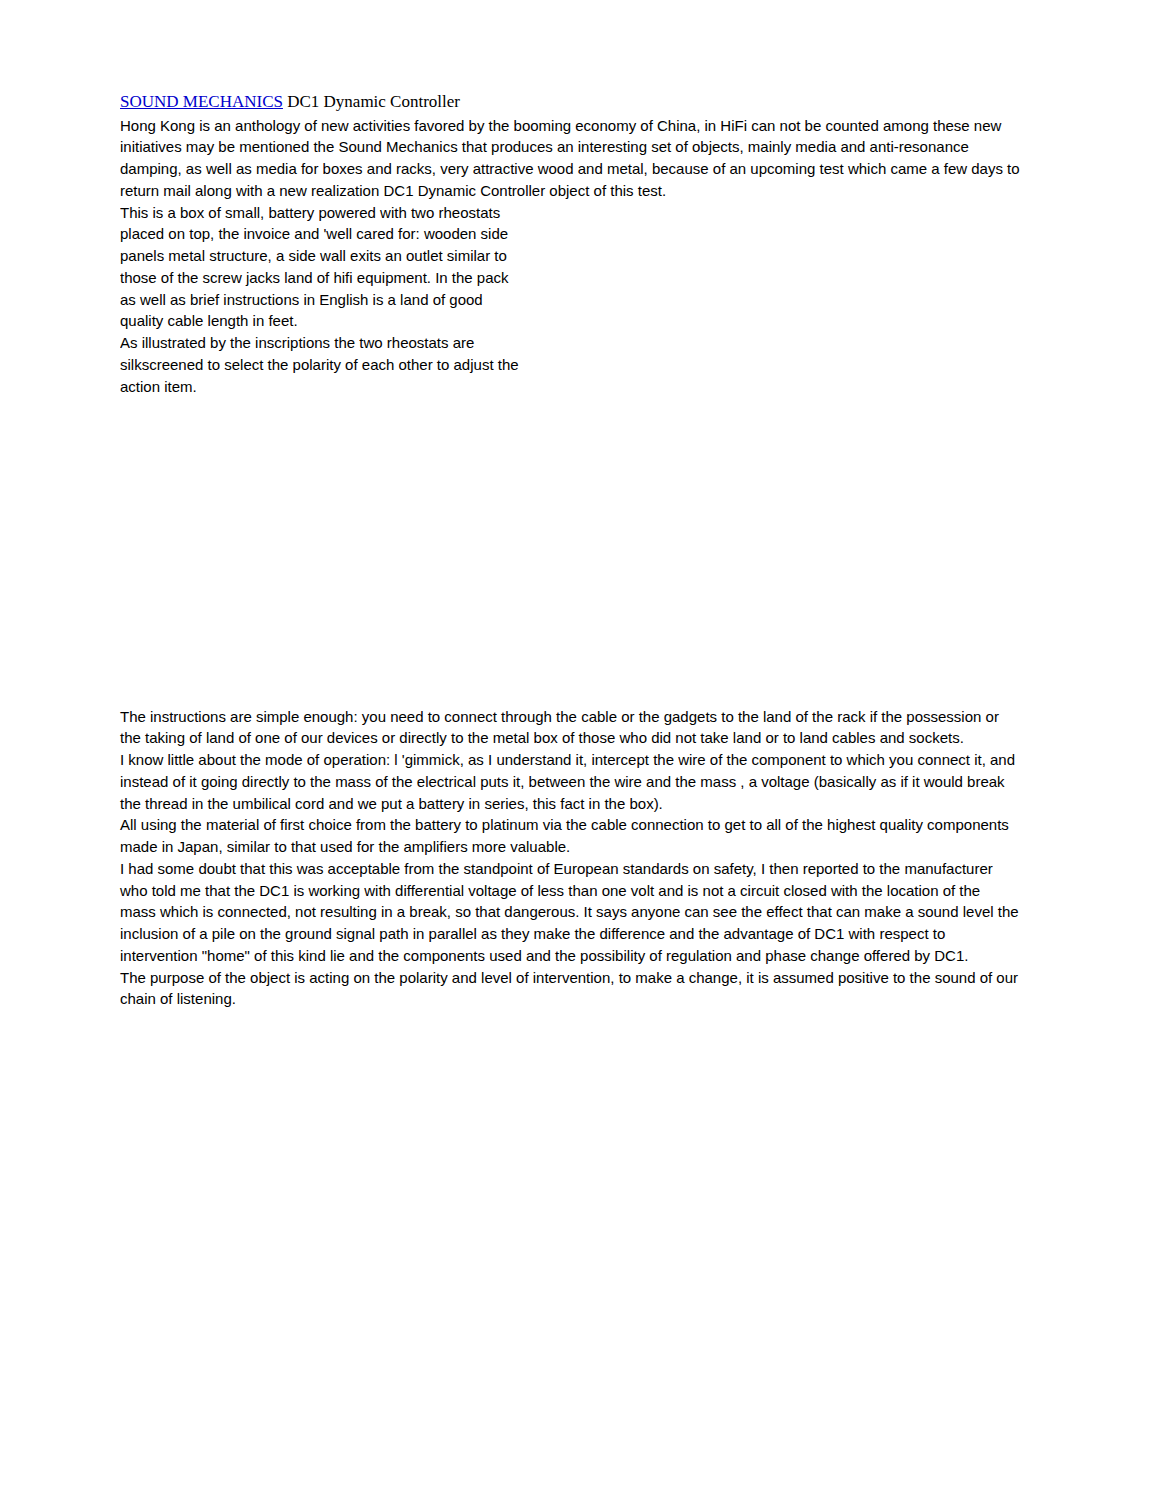SOUND MECHANICS DC1 Dynamic Controller
Hong Kong is an anthology of new activities favored by the booming economy of China, in HiFi can not be counted among these new initiatives may be mentioned the Sound Mechanics that produces an interesting set of objects, mainly media and anti-resonance damping, as well as media for boxes and racks, very attractive wood and metal, because of an upcoming test which came a few days to return mail along with a new realization DC1 Dynamic Controller object of this test.
This is a box of small, battery powered with two rheostats placed on top, the invoice and 'well cared for: wooden side panels metal structure, a side wall exits an outlet similar to those of the screw jacks land of hifi equipment. In the pack as well as brief instructions in English is a land of good quality cable length in feet.
As illustrated by the inscriptions the two rheostats are silkscreened to select the polarity of each other to adjust the action item.
The instructions are simple enough: you need to connect through the cable or the gadgets to the land of the rack if the possession or the taking of land of one of our devices or directly to the metal box of those who did not take land or to land cables and sockets.
I know little about the mode of operation: l 'gimmick, as I understand it, intercept the wire of the component to which you connect it, and instead of it going directly to the mass of the electrical puts it, between the wire and the mass , a voltage (basically as if it would break the thread in the umbilical cord and we put a battery in series, this fact in the box).
All using the material of first choice from the battery to platinum via the cable connection to get to all of the highest quality components made in Japan, similar to that used for the amplifiers more valuable.
I had some doubt that this was acceptable from the standpoint of European standards on safety, I then reported to the manufacturer who told me that the DC1 is working with differential voltage of less than one volt and is not a circuit closed with the location of the mass which is connected, not resulting in a break, so that dangerous. It says anyone can see the effect that can make a sound level the inclusion of a pile on the ground signal path in parallel as they make the difference and the advantage of DC1 with respect to intervention "home" of this kind lie and the components used and the possibility of regulation and phase change offered by DC1.
The purpose of the object is acting on the polarity and level of intervention, to make a change, it is assumed positive to the sound of our chain of listening.